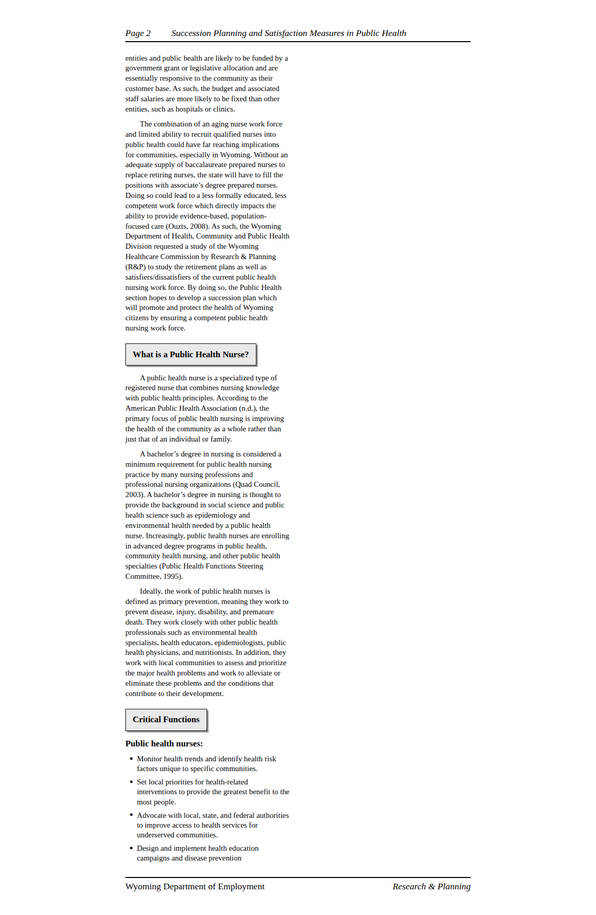Page 2 Succession Planning and Satisfaction Measures in Public Health
entities and public health are likely to be funded by a government grant or legislative allocation and are essentially responsive to the community as their customer base. As such, the budget and associated staff salaries are more likely to be fixed than other entities, such as hospitals or clinics.
The combination of an aging nurse work force and limited ability to recruit qualified nurses into public health could have far reaching implications for communities, especially in Wyoming. Without an adequate supply of baccalaureate prepared nurses to replace retiring nurses, the state will have to fill the positions with associate’s degree prepared nurses. Doing so could lead to a less formally educated, less competent work force which directly impacts the ability to provide evidence-based, population-focused care (Ouzts, 2008). As such, the Wyoming Department of Health, Community and Public Health Division requested a study of the Wyoming Healthcare Commission by Research & Planning (R&P) to study the retirement plans as well as satisfiers/dissatisfiers of the current public health nursing work force. By doing so, the Public Health section hopes to develop a succession plan which will promote and protect the health of Wyoming citizens by ensuring a competent public health nursing work force.
What is a Public Health Nurse?
A public health nurse is a specialized type of registered nurse that combines nursing knowledge with public health principles. According to the American Public Health Association (n.d.), the primary focus of public health nursing is improving the health of the community as a whole rather than just that of an individual or family.
A bachelor’s degree in nursing is considered a minimum requirement for public health nursing practice by many nursing professions and professional nursing organizations (Quad Council, 2003). A bachelor’s degree in nursing is thought to provide the background in social science and public health science such as epidemiology and environmental health needed by a public health nurse. Increasingly, public health nurses are enrolling in advanced degree programs in public health, community health nursing, and other public health specialties (Public Health Functions Steering Committee, 1995).
Ideally, the work of public health nurses is defined as primary prevention, meaning they work to prevent disease, injury, disability, and premature death. They work closely with other public health professionals such as environmental health specialists, health educators, epidemiologists, public health physicians, and nutritionists. In addition, they work with local communities to assess and prioritize the major health problems and work to alleviate or eliminate these problems and the conditions that contribute to their development.
Critical Functions
Public health nurses:
Monitor health trends and identify health risk factors unique to specific communities.
Set local priorities for health-related interventions to provide the greatest benefit to the most people.
Advocate with local, state, and federal authorities to improve access to health services for underserved communities.
Design and implement health education campaigns and disease prevention
Wyoming Department of Employment Research & Planning